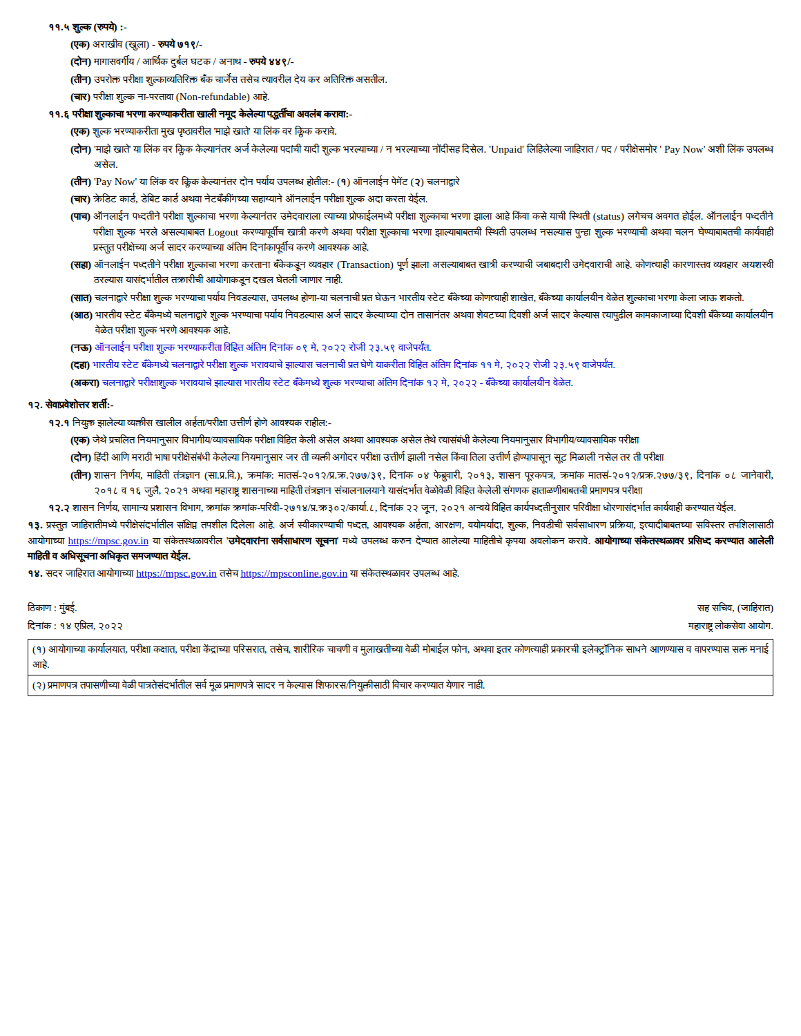११.५ शुल्क (रुपये) :-
(एक) अराखीव (खुला) - रुपये ७१९/-
(दोन) मागासवर्गीय / आर्थिक दुर्बल घटक / अनाथ - रुपये ४४९/-
(तीन) उपरोक्त परीक्षा शुल्काव्यतिरिक्त बँक चार्जेस तसेच त्यावरील देय कर अतिरिक्त असतील.
(चार) परीक्षा शुल्क ना-परतावा (Non-refundable) आहे.
११.६ परीक्षा शुल्काचा भरणा करण्याकरीता खाली नमूद केलेल्या पद्धर्तींचा अवलंब करावा:-
(एक) शुल्क भरण्याकरीता मुख पृष्ठावरील 'माझे खाते' या लिंक वर क्लिक करावे.
(दोन) 'माझे खाते' या लिंक वर क्लिक केल्यानंतर अर्ज केलेल्या पदांची यादी शुल्क भरल्याच्या / न भरल्याच्या नोंदीसह दिसेल. 'Unpaid' लिहिलेल्या जाहिरात / पद / परीक्षेसमोर ' Pay Now' अशी लिंक उपलब्ध असेल.
(तीन) 'Pay Now' या लिंक वर क्लिक केल्यानंतर दोन पर्याय उपलब्ध होतील:- (१) ऑनलाईन पेमेंट (२) चलनाद्वारे
(चार) क्रेडिट कार्ड, डेबिट कार्ड अथवा नेटबँकींगच्या सहाय्याने ऑनलाईन परीक्षा शुल्क अदा करता येईल.
(पाच) ऑनलाईन पध्दतीने परीक्षा शुल्काचा भरणा केल्यानंतर उमेदवाराला त्याच्या प्रोफाईलमध्ये परीक्षा शुल्काचा भरणा झाला आहे किंवा कसे याची स्थिती (status) लगेचच अवगत होईल. ऑनलाईन पध्दतीने परीक्षा शुल्क भरले असल्याबाबत Logout करण्यापूर्वीच खात्री करणे अथवा परीक्षा शुल्काचा भरणा झाल्याबाबतची स्थिती उपलब्ध नसल्यास पुन्हा शुल्क भरण्याची अथवा चलन घेण्याबाबतची कार्यवाही प्रस्तुत परीक्षेच्या अर्ज सादर करण्याच्या अंतिम दिनांकापूर्वीच करणे आवश्यक आहे.
(सहा) ऑनलाईन पध्दतीने परीक्षा शुल्काचा भरणा करताना बँकेकडून व्यवहार (Transaction) पूर्ण झाला असल्याबाबत खात्री करण्याची जबाबदारी उमेदवाराची आहे. कोणत्याही कारणास्तव व्यवहार अयशस्वी ठरल्यास यासंदर्भातील तक्रारीची आयोगाकडून दखल घेतली जाणार नाही.
(सात) चलनाद्वारे परीक्षा शुल्क भरण्याचा पर्याय निवडल्यास, उपलब्ध होणा-या चलनाची प्रत घेऊन भारतीय स्टेट बँकेच्या कोणत्याही शाखेत, बँकेच्या कार्यालयीन वेळेत शुल्काचा भरणा केला जाऊ शकतो.
(आठ) भारतीय स्टेट बँकेमध्ये चलनाद्वारे शुल्क भरण्याचा पर्याय निवडल्यास अर्ज सादर केल्याच्या दोन तासानंतर अथवा शेवटच्या दिवशी अर्ज सादर केल्यास त्यापुढील कामकाजाच्या दिवशी बँकेच्या कार्यालयीन वेळेत परीक्षा शुल्क भरणे आवश्यक आहे.
(नऊ) ऑनलाईन परीक्षा शुल्क भरण्याकरीता विहित अंतिम दिनांक ०९ मे, २०२२ रोजी २३.५९ वाजेपर्यंत.
(दहा) भारतीय स्टेट बँकेमध्ये चलनाद्वारे परीक्षा शुल्क भरावयाचे झाल्यास चलनाची प्रत घेणे याकरीता विहित अंतिम दिनांक ११ मे, २०२२ रोजी २३.५९ वाजेपर्यंत.
(अकरा) चलनाद्वारे परीक्षाशुल्क भरावयाचे झाल्यास भारतीय स्टेट बँकेमध्ये शुल्क भरण्याचा अंतिम दिनांक १२ मे, २०२२ - बँकेच्या कार्यालयीन वेळेत.
१२. सेवाप्रवेशोत्तर शर्ती:-
१२.१ नियुक्त झालेल्या व्यक्तीस खालील अर्हता/परीक्षा उत्तीर्ण होणे आवश्यक राहील:-
(एक) जेथे प्रचलित नियमानुसार विभागीय/व्यावसायिक परीक्षा विहित केली असेल अथवा आवश्यक असेल तेथे त्यासंबंधी केलेल्या नियमानुसार विभागीय/व्यावसायिक परीक्षा
(दोन) हिंदी आणि मराठी भाषा परीक्षेसंबंधी केलेल्या नियमानुसार जर ती व्यक्ती अगोदर परीक्षा उत्तीर्ण झाली नसेल किंवा तिला उत्तीर्ण होण्यापासून सूट मिळाली नसेल तर ती परीक्षा
(तीन) शासन निर्णय, माहिती तंत्रज्ञान (सा.प्र.वि.), क्रमांक: मातसं-२०१२/प्र.क्र.२७७/३९, दिनांक ०४ फेब्रुवारी, २०१३, शासन पूरकपत्र, क्रमांक मातसं-२०१२/प्रक्र.२७७/३९, दिनांक ०८ जानेवारी, २०१८ व १६ जुलै, २०२१ अथवा महाराष्ट्र शासनाच्या माहिती तंत्रज्ञान संचालनालयाने यासंदर्भात वेळोवेळी विहित केलेली संगणक हाताळणीबाबतची प्रमाणपत्र परीक्षा
१२.२ शासन निर्णय, सामान्य प्रशासन विभाग, क्रमांक क्रमांक-परिवी-२७१४/प्र.क्र३०२/कार्या.८, दिनांक २२ जून, २०२१ अन्वये विहित कार्यपध्दतीनुसार परिवीक्षा धोरणासंदर्भात कार्यवाही करण्यात येईल.
१३. प्रस्तुत जाहिरातीमध्ये परीक्षेसंदर्भातील संक्षिप्त तपशील दिलेला आहे. अर्ज स्वीकारण्याची पध्दत, आवश्यक अर्हता, आरक्षण, वयोमर्यादा, शुल्क, निवडीची सर्वसाधारण प्रक्रिया, इत्यादीबाबतच्या सविस्तर तपशिलासाठी आयोगाच्या https://mpsc.gov.in या संकेतस्थळावरील 'उमेदवारांना सर्वसाधारण सूचना' मध्ये उपलब्ध करुन देण्यात आलेल्या माहितीचे कृपया अवलोकन करावे. आयोगाच्या संकेतस्थळावर प्रसिध्द करण्यात आलेली माहिती व अधिसूचना अधिकृत समजण्यात येईल.
१४. सदर जाहिरात आयोगाच्या https://mpsc.gov.in तसेच https://mpsconline.gov.in या संकेतस्थळावर उपलब्ध आहे.
ठिकाण : मुंबई.
दिनांक : १४ एप्रिल, २०२२
सह सचिव, (जाहिरात)
महाराष्ट्र लोकसेवा आयोग.
| (१) आयोगाच्या कार्यालयात, परीक्षा कक्षात, परीक्षा केंद्राच्या परिसरात, तसेच, शारीरिक चाचणी व मुलाखतीच्या वेळी मोबाईल फोन, अथवा इतर कोणत्याही प्रकारची इलेक्ट्रॉनिक साधने आणण्यास व वापरण्यास सक्त मनाई आहे. |
| (२) प्रमाणपत्र तपासणीच्या वेळी पात्रतेसंदर्भातील सर्व मूळ प्रमाणपत्रे सादर न केल्यास शिफारस/नियुक्तीसाठी विचार करण्यात येणार नाही. |